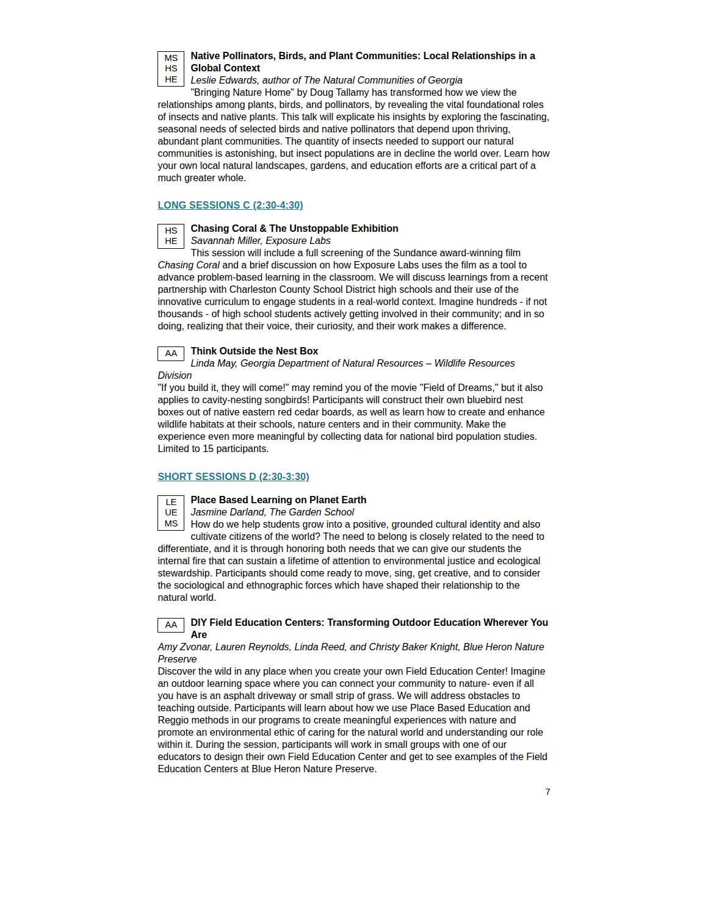MS
HS
HE
Native Pollinators, Birds, and Plant Communities: Local Relationships in a Global Context
Leslie Edwards, author of The Natural Communities of Georgia
"Bringing Nature Home" by Doug Tallamy has transformed how we view the relationships among plants, birds, and pollinators, by revealing the vital foundational roles of insects and native plants. This talk will explicate his insights by exploring the fascinating, seasonal needs of selected birds and native pollinators that depend upon thriving, abundant plant communities. The quantity of insects needed to support our natural communities is astonishing, but insect populations are in decline the world over. Learn how your own local natural landscapes, gardens, and education efforts are a critical part of a much greater whole.
LONG SESSIONS C (2:30-4:30)
HS
HE
Chasing Coral & The Unstoppable Exhibition
Savannah Miller, Exposure Labs
This session will include a full screening of the Sundance award-winning film Chasing Coral and a brief discussion on how Exposure Labs uses the film as a tool to advance problem-based learning in the classroom. We will discuss learnings from a recent partnership with Charleston County School District high schools and their use of the innovative curriculum to engage students in a real-world context. Imagine hundreds - if not thousands - of high school students actively getting involved in their community; and in so doing, realizing that their voice, their curiosity, and their work makes a difference.
AA
Think Outside the Nest Box
Linda May, Georgia Department of Natural Resources – Wildlife Resources Division
"If you build it, they will come!" may remind you of the movie "Field of Dreams," but it also applies to cavity-nesting songbirds! Participants will construct their own bluebird nest boxes out of native eastern red cedar boards, as well as learn how to create and enhance wildlife habitats at their schools, nature centers and in their community. Make the experience even more meaningful by collecting data for national bird population studies. Limited to 15 participants.
SHORT SESSIONS D (2:30-3:30)
LE
UE
MS
Place Based Learning on Planet Earth
Jasmine Darland, The Garden School
How do we help students grow into a positive, grounded cultural identity and also cultivate citizens of the world? The need to belong is closely related to the need to differentiate, and it is through honoring both needs that we can give our students the internal fire that can sustain a lifetime of attention to environmental justice and ecological stewardship. Participants should come ready to move, sing, get creative, and to consider the sociological and ethnographic forces which have shaped their relationship to the natural world.
AA
DIY Field Education Centers: Transforming Outdoor Education Wherever You Are
Amy Zvonar, Lauren Reynolds, Linda Reed, and Christy Baker Knight, Blue Heron Nature Preserve
Discover the wild in any place when you create your own Field Education Center! Imagine an outdoor learning space where you can connect your community to nature- even if all you have is an asphalt driveway or small strip of grass. We will address obstacles to teaching outside. Participants will learn about how we use Place Based Education and Reggio methods in our programs to create meaningful experiences with nature and promote an environmental ethic of caring for the natural world and understanding our role within it. During the session, participants will work in small groups with one of our educators to design their own Field Education Center and get to see examples of the Field Education Centers at Blue Heron Nature Preserve.
7